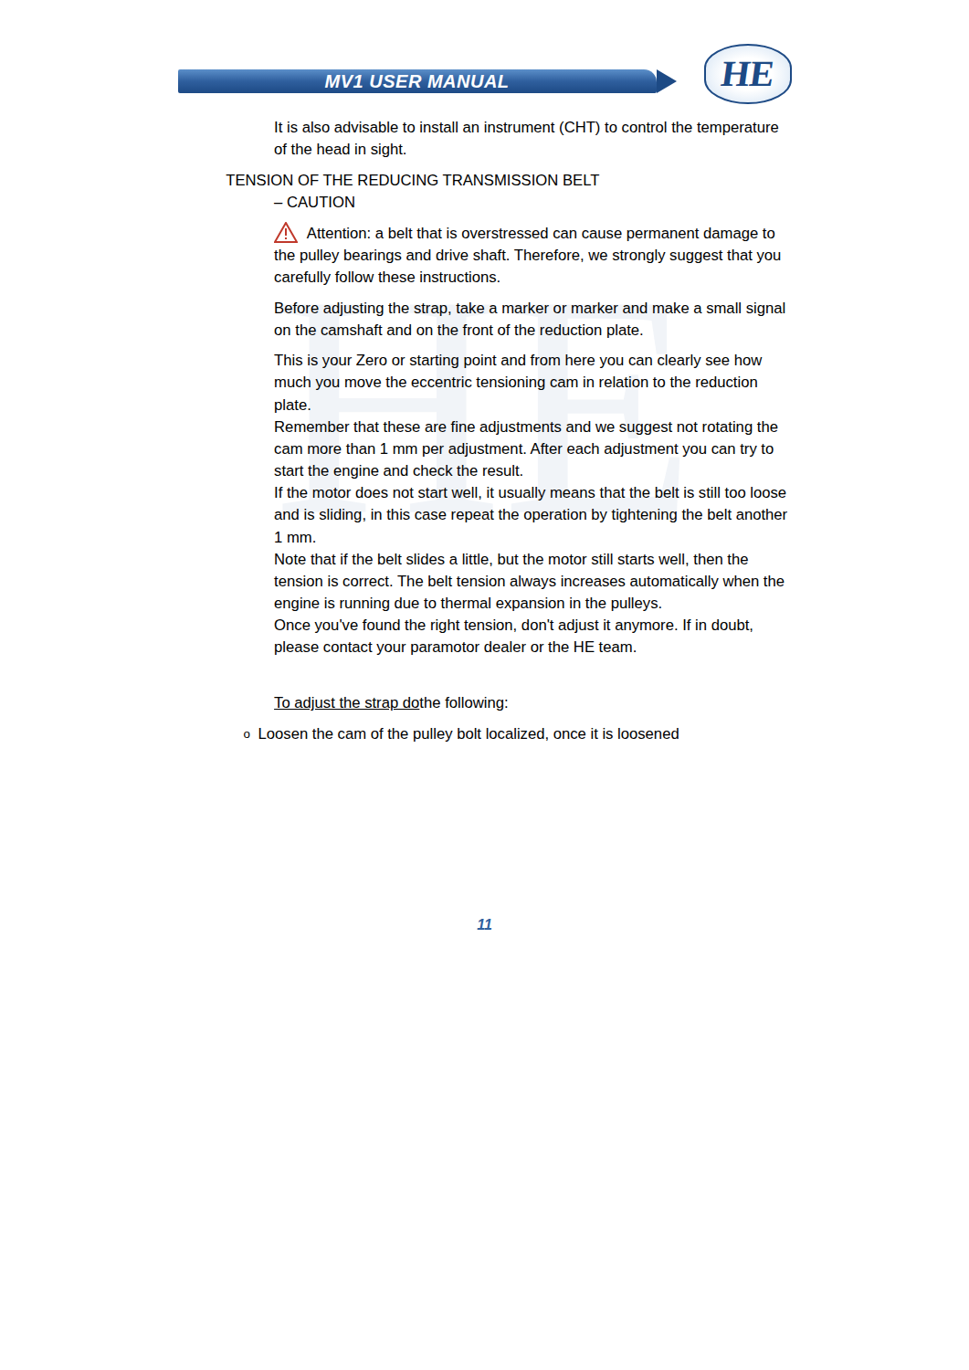HE
MV1 USER MANUAL
HE
It is also advisable to install an instrument (CHT) to control the temperature of the head in sight.
TENSION OF THE REDUCING TRANSMISSION BELT
– CAUTION
Attention: a belt that is overstressed can cause permanent damage to the pulley bearings and drive shaft. Therefore, we strongly suggest that you carefully follow these instructions.
Before adjusting the strap, take a marker or marker and make a small signal on the camshaft and on the front of the reduction plate.
This is your Zero or starting point and from here you can clearly see how much you move the eccentric tensioning cam in relation to the reduction plate.
Remember that these are fine adjustments and we suggest not rotating the cam more than 1 mm per adjustment. After each adjustment you can try to start the engine and check the result.
If the motor does not start well, it usually means that the belt is still too loose and is sliding, in this case repeat the operation by tightening the belt another 1 mm.
Note that if the belt slides a little, but the motor still starts well, then the tension is correct. The belt tension always increases automatically when the engine is running due to thermal expansion in the pulleys.
Once you've found the right tension, don't adjust it anymore. If in doubt, please contact your paramotor dealer or the HE team.
To adjust the strap dothe following:
o Loosen the cam of the pulley bolt localized, once it is loosened
11